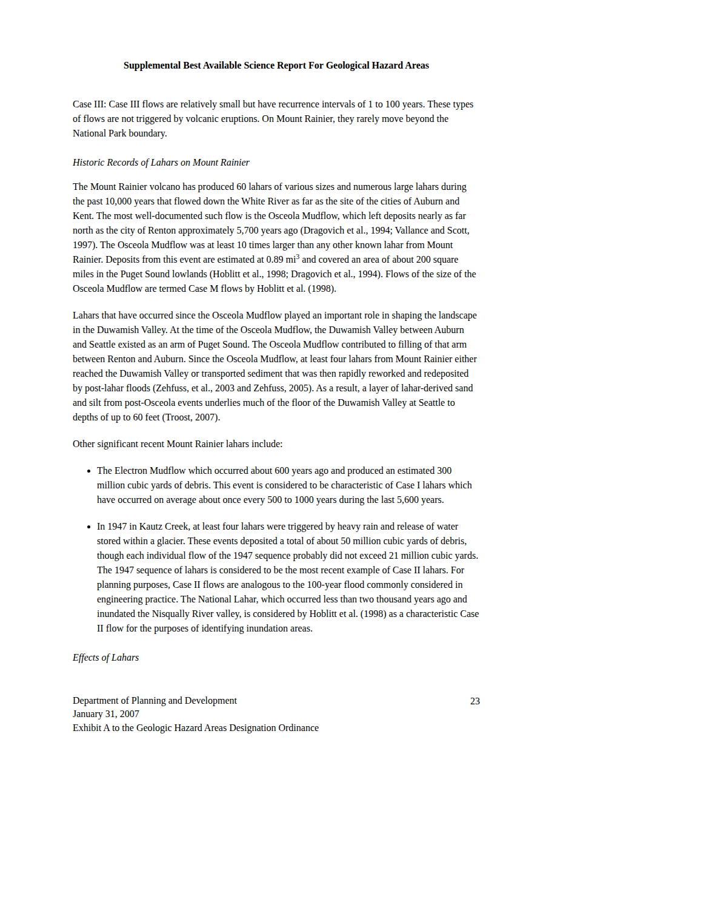Supplemental Best Available Science Report For Geological Hazard Areas
Case III: Case III flows are relatively small but have recurrence intervals of 1 to 100 years. These types of flows are not triggered by volcanic eruptions. On Mount Rainier, they rarely move beyond the National Park boundary.
Historic Records of Lahars on Mount Rainier
The Mount Rainier volcano has produced 60 lahars of various sizes and numerous large lahars during the past 10,000 years that flowed down the White River as far as the site of the cities of Auburn and Kent. The most well-documented such flow is the Osceola Mudflow, which left deposits nearly as far north as the city of Renton approximately 5,700 years ago (Dragovich et al., 1994; Vallance and Scott, 1997). The Osceola Mudflow was at least 10 times larger than any other known lahar from Mount Rainier. Deposits from this event are estimated at 0.89 mi3 and covered an area of about 200 square miles in the Puget Sound lowlands (Hoblitt et al., 1998; Dragovich et al., 1994). Flows of the size of the Osceola Mudflow are termed Case M flows by Hoblitt et al. (1998).
Lahars that have occurred since the Osceola Mudflow played an important role in shaping the landscape in the Duwamish Valley. At the time of the Osceola Mudflow, the Duwamish Valley between Auburn and Seattle existed as an arm of Puget Sound. The Osceola Mudflow contributed to filling of that arm between Renton and Auburn. Since the Osceola Mudflow, at least four lahars from Mount Rainier either reached the Duwamish Valley or transported sediment that was then rapidly reworked and redeposited by post-lahar floods (Zehfuss, et al., 2003 and Zehfuss, 2005). As a result, a layer of lahar-derived sand and silt from post-Osceola events underlies much of the floor of the Duwamish Valley at Seattle to depths of up to 60 feet (Troost, 2007).
Other significant recent Mount Rainier lahars include:
The Electron Mudflow which occurred about 600 years ago and produced an estimated 300 million cubic yards of debris. This event is considered to be characteristic of Case I lahars which have occurred on average about once every 500 to 1000 years during the last 5,600 years.
In 1947 in Kautz Creek, at least four lahars were triggered by heavy rain and release of water stored within a glacier. These events deposited a total of about 50 million cubic yards of debris, though each individual flow of the 1947 sequence probably did not exceed 21 million cubic yards. The 1947 sequence of lahars is considered to be the most recent example of Case II lahars. For planning purposes, Case II flows are analogous to the 100-year flood commonly considered in engineering practice. The National Lahar, which occurred less than two thousand years ago and inundated the Nisqually River valley, is considered by Hoblitt et al. (1998) as a characteristic Case II flow for the purposes of identifying inundation areas.
Effects of Lahars
Department of Planning and Development
January 31, 2007
Exhibit A to the Geologic Hazard Areas Designation Ordinance
23